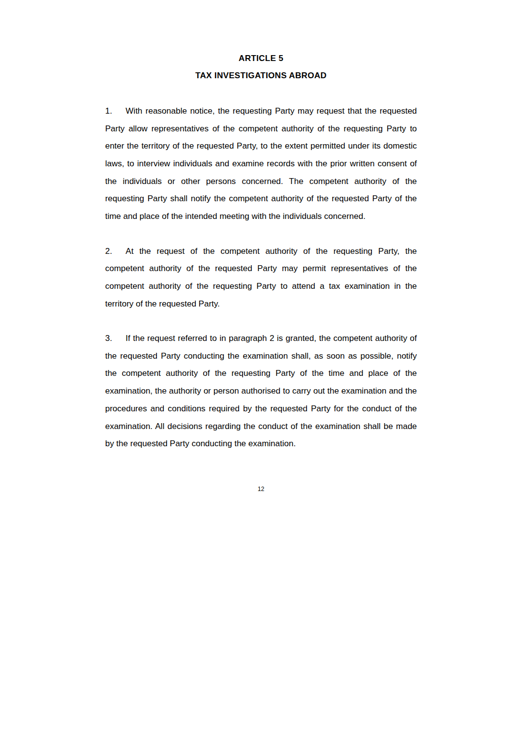ARTICLE 5TAX INVESTIGATIONS ABROAD
1. With reasonable notice, the requesting Party may request that the requested Party allow representatives of the competent authority of the requesting Party to enter the territory of the requested Party, to the extent permitted under its domestic laws, to interview individuals and examine records with the prior written consent of the individuals or other persons concerned. The competent authority of the requesting Party shall notify the competent authority of the requested Party of the time and place of the intended meeting with the individuals concerned.
2. At the request of the competent authority of the requesting Party, the competent authority of the requested Party may permit representatives of the competent authority of the requesting Party to attend a tax examination in the territory of the requested Party.
3. If the request referred to in paragraph 2 is granted, the competent authority of the requested Party conducting the examination shall, as soon as possible, notify the competent authority of the requesting Party of the time and place of the examination, the authority or person authorised to carry out the examination and the procedures and conditions required by the requested Party for the conduct of the examination. All decisions regarding the conduct of the examination shall be made by the requested Party conducting the examination.
12